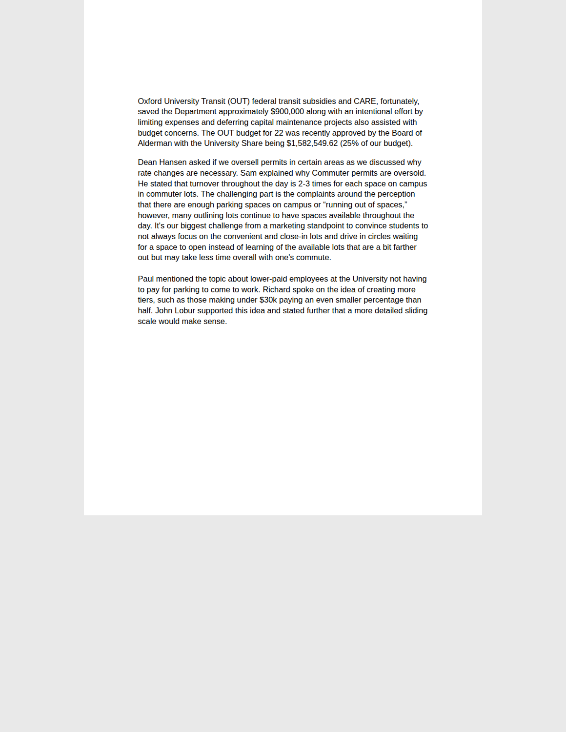Oxford University Transit (OUT) federal transit subsidies and CARE, fortunately, saved the Department approximately $900,000 along with an intentional effort by limiting expenses and deferring capital maintenance projects also assisted with budget concerns. The OUT budget for 22 was recently approved by the Board of Alderman with the University Share being $1,582,549.62 (25% of our budget).
Dean Hansen asked if we oversell permits in certain areas as we discussed why rate changes are necessary. Sam explained why Commuter permits are oversold. He stated that turnover throughout the day is 2-3 times for each space on campus in commuter lots. The challenging part is the complaints around the perception that there are enough parking spaces on campus or “running out of spaces,” however, many outlining lots continue to have spaces available throughout the day. It's our biggest challenge from a marketing standpoint to convince students to not always focus on the convenient and close-in lots and drive in circles waiting for a space to open instead of learning of the available lots that are a bit farther out but may take less time overall with one's commute.
Paul mentioned the topic about lower-paid employees at the University not having to pay for parking to come to work. Richard spoke on the idea of creating more tiers, such as those making under $30k paying an even smaller percentage than half. John Lobur supported this idea and stated further that a more detailed sliding scale would make sense.